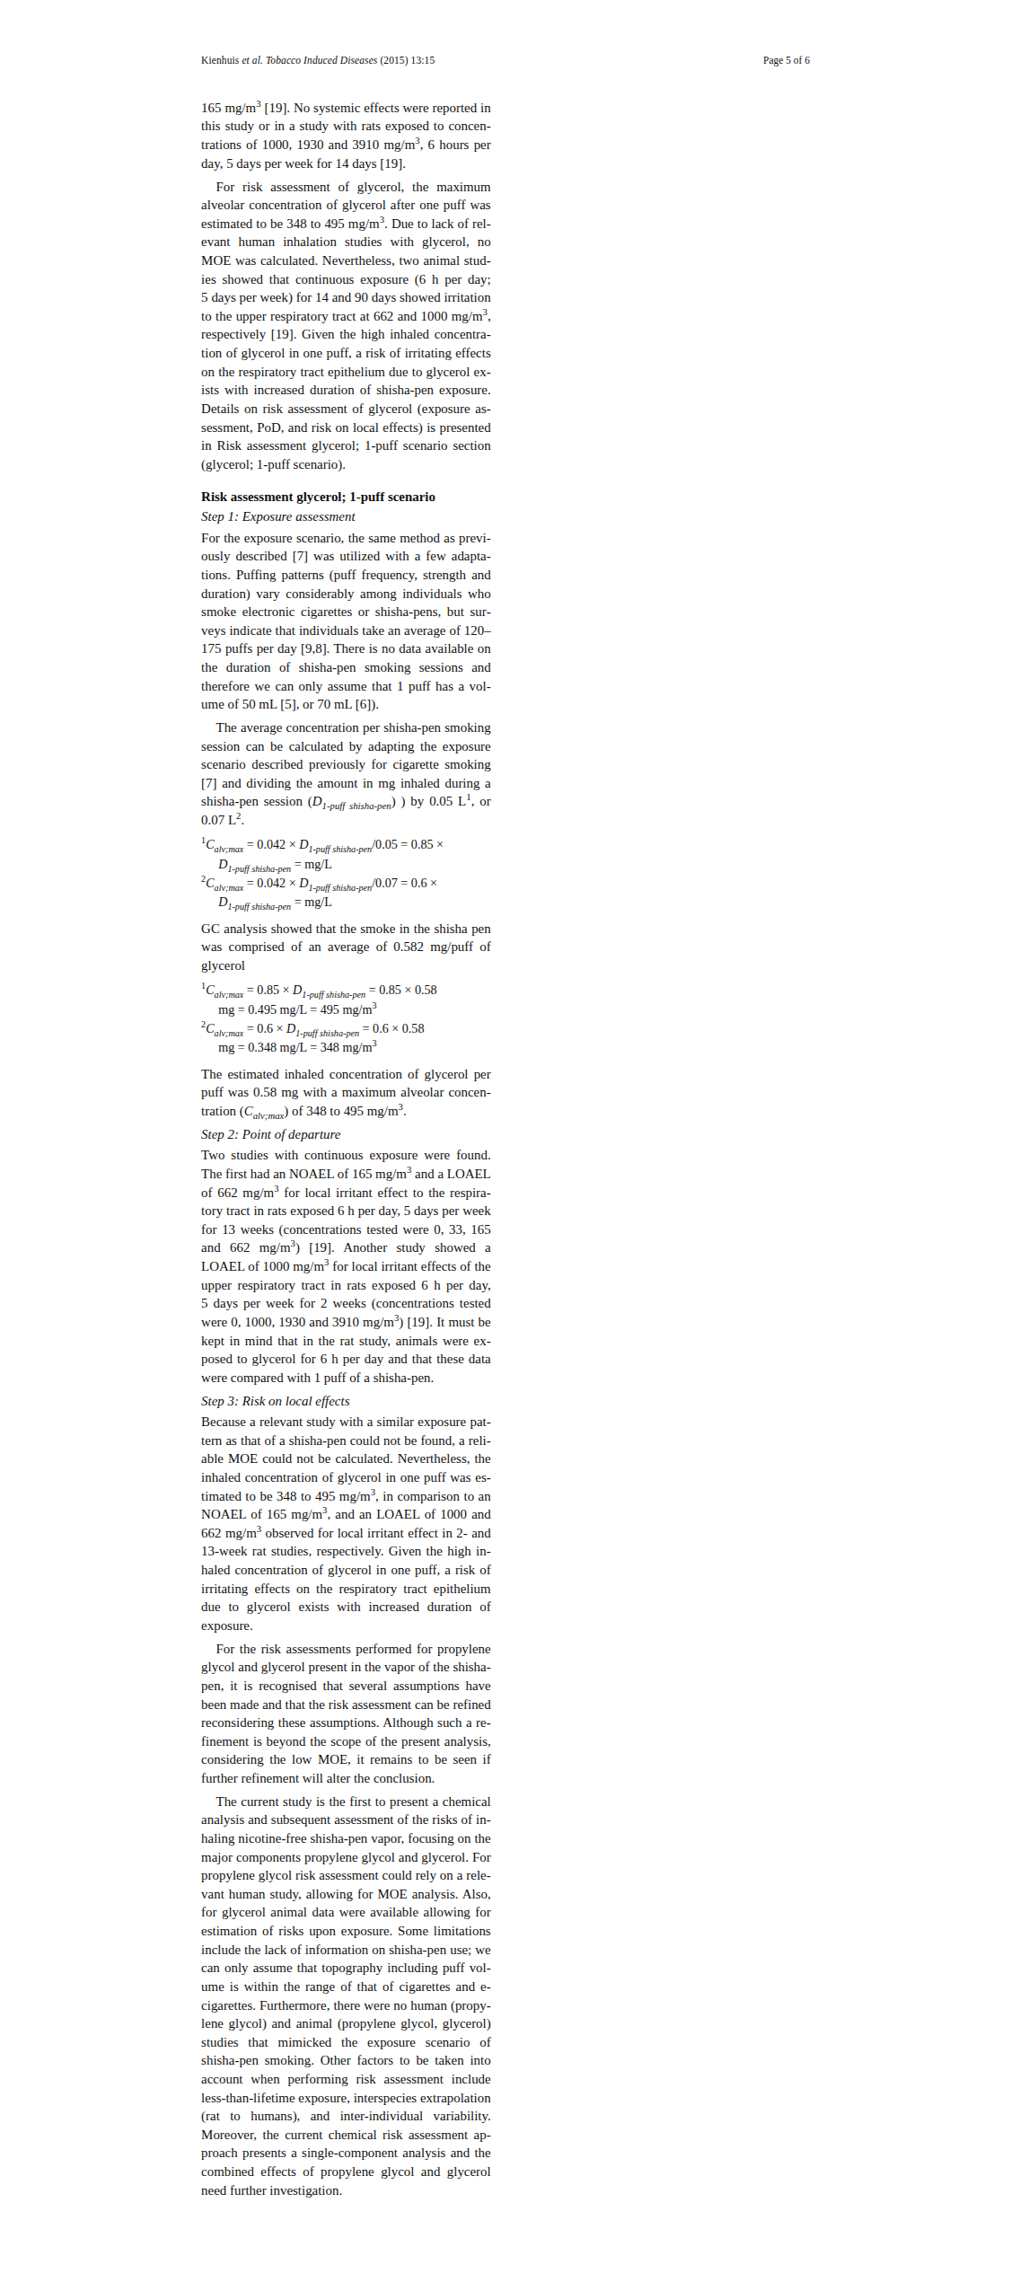Kienhuis et al. Tobacco Induced Diseases (2015) 13:15
Page 5 of 6
165 mg/m3 [19]. No systemic effects were reported in this study or in a study with rats exposed to concentrations of 1000, 1930 and 3910 mg/m3, 6 hours per day, 5 days per week for 14 days [19].
For risk assessment of glycerol, the maximum alveolar concentration of glycerol after one puff was estimated to be 348 to 495 mg/m3. Due to lack of relevant human inhalation studies with glycerol, no MOE was calculated. Nevertheless, two animal studies showed that continuous exposure (6 h per day; 5 days per week) for 14 and 90 days showed irritation to the upper respiratory tract at 662 and 1000 mg/m3, respectively [19]. Given the high inhaled concentration of glycerol in one puff, a risk of irritating effects on the respiratory tract epithelium due to glycerol exists with increased duration of shisha-pen exposure. Details on risk assessment of glycerol (exposure assessment, PoD, and risk on local effects) is presented in Risk assessment glycerol; 1-puff scenario section (glycerol; 1-puff scenario).
Risk assessment glycerol; 1-puff scenario
Step 1: Exposure assessment
For the exposure scenario, the same method as previously described [7] was utilized with a few adaptations. Puffing patterns (puff frequency, strength and duration) vary considerably among individuals who smoke electronic cigarettes or shisha-pens, but surveys indicate that individuals take an average of 120–175 puffs per day [9,8]. There is no data available on the duration of shisha-pen smoking sessions and therefore we can only assume that 1 puff has a volume of 50 mL [5], or 70 mL [6]).
The average concentration per shisha-pen smoking session can be calculated by adapting the exposure scenario described previously for cigarette smoking [7] and dividing the amount in mg inhaled during a shisha-pen session (D1-puff shisha-pen) ) by 0.05 L1, or 0.07 L2.
1Calv;max = 0.042 × D1-puff shisha-pen/0.05 = 0.85 × D1-puff shisha-pen = mg/L 2Calv;max = 0.042 × D1-puff shisha-pen/0.07 = 0.6 × D1-puff shisha-pen = mg/L
GC analysis showed that the smoke in the shisha pen was comprised of an average of 0.582 mg/puff of glycerol
1Calv;max = 0.85 × D1-puff shisha-pen = 0.85 × 0.58 mg = 0.495 mg/L = 495 mg/m3 2Calv;max = 0.6 × D1-puff shisha-pen = 0.6 × 0.58 mg = 0.348 mg/L = 348 mg/m3
The estimated inhaled concentration of glycerol per puff was 0.58 mg with a maximum alveolar concentration (Calv;max) of 348 to 495 mg/m3.
Step 2: Point of departure
Two studies with continuous exposure were found. The first had an NOAEL of 165 mg/m3 and a LOAEL of 662 mg/m3 for local irritant effect to the respiratory tract in rats exposed 6 h per day, 5 days per week for 13 weeks (concentrations tested were 0, 33, 165 and 662 mg/m3) [19]. Another study showed a LOAEL of 1000 mg/m3 for local irritant effects of the upper respiratory tract in rats exposed 6 h per day, 5 days per week for 2 weeks (concentrations tested were 0, 1000, 1930 and 3910 mg/m3) [19]. It must be kept in mind that in the rat study, animals were exposed to glycerol for 6 h per day and that these data were compared with 1 puff of a shisha-pen.
Step 3: Risk on local effects
Because a relevant study with a similar exposure pattern as that of a shisha-pen could not be found, a reliable MOE could not be calculated. Nevertheless, the inhaled concentration of glycerol in one puff was estimated to be 348 to 495 mg/m3, in comparison to an NOAEL of 165 mg/m3, and an LOAEL of 1000 and 662 mg/m3 observed for local irritant effect in 2- and 13-week rat studies, respectively. Given the high inhaled concentration of glycerol in one puff, a risk of irritating effects on the respiratory tract epithelium due to glycerol exists with increased duration of exposure.
For the risk assessments performed for propylene glycol and glycerol present in the vapor of the shisha-pen, it is recognised that several assumptions have been made and that the risk assessment can be refined reconsidering these assumptions. Although such a refinement is beyond the scope of the present analysis, considering the low MOE, it remains to be seen if further refinement will alter the conclusion.
The current study is the first to present a chemical analysis and subsequent assessment of the risks of inhaling nicotine-free shisha-pen vapor, focusing on the major components propylene glycol and glycerol. For propylene glycol risk assessment could rely on a relevant human study, allowing for MOE analysis. Also, for glycerol animal data were available allowing for estimation of risks upon exposure. Some limitations include the lack of information on shisha-pen use; we can only assume that topography including puff volume is within the range of that of cigarettes and e-cigarettes. Furthermore, there were no human (propylene glycol) and animal (propylene glycol, glycerol) studies that mimicked the exposure scenario of shisha-pen smoking. Other factors to be taken into account when performing risk assessment include less-than-lifetime exposure, interspecies extrapolation (rat to humans), and inter-individual variability. Moreover, the current chemical risk assessment approach presents a single-component analysis and the combined effects of propylene glycol and glycerol need further investigation.